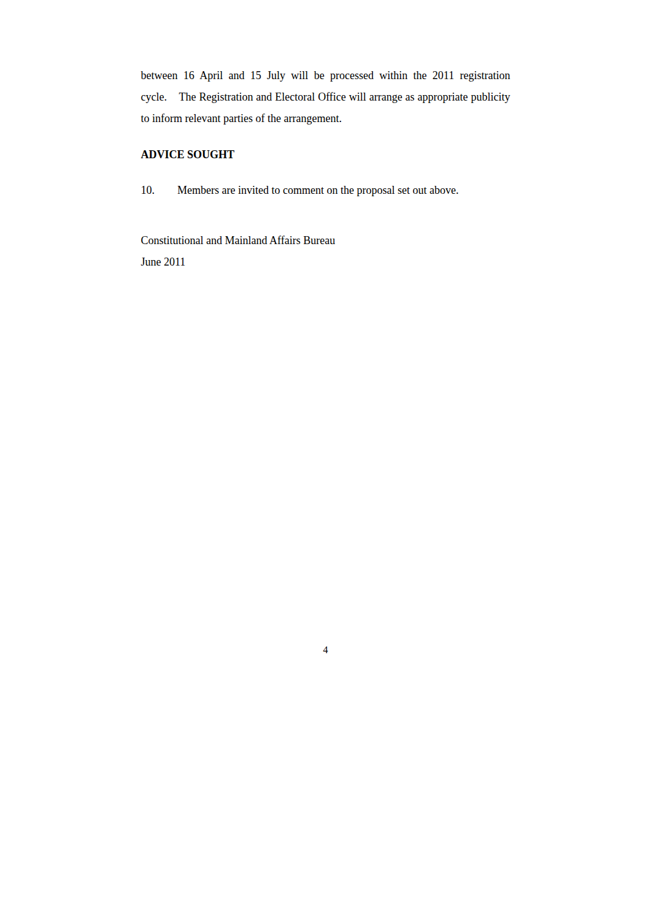between 16 April and 15 July will be processed within the 2011 registration cycle. The Registration and Electoral Office will arrange as appropriate publicity to inform relevant parties of the arrangement.
ADVICE SOUGHT
10.
Members are invited to comment on the proposal set out above.
Constitutional and Mainland Affairs Bureau
June 2011
4